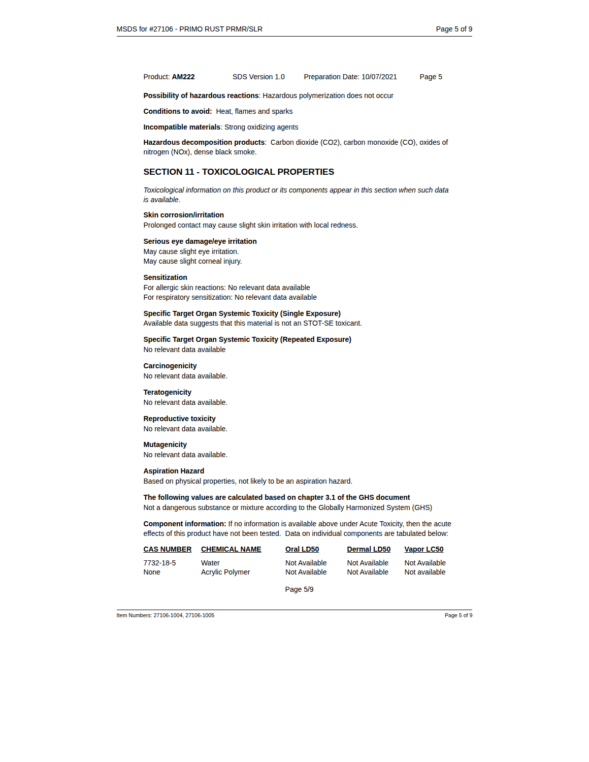MSDS for #27106 - PRIMO RUST PRMR/SLR
Page 5 of 9
Product: AM222
SDS Version 1.0
Preparation Date: 10/07/2021
Page 5
Possibility of hazardous reactions: Hazardous polymerization does not occur
Conditions to avoid: Heat, flames and sparks
Incompatible materials: Strong oxidizing agents
Hazardous decomposition products: Carbon dioxide (CO2), carbon monoxide (CO), oxides of nitrogen (NOx), dense black smoke.
SECTION 11 - TOXICOLOGICAL PROPERTIES
Toxicological information on this product or its components appear in this section when such data is available.
Skin corrosion/irritation
Prolonged contact may cause slight skin irritation with local redness.
Serious eye damage/eye irritation
May cause slight eye irritation.
May cause slight corneal injury.
Sensitization
For allergic skin reactions: No relevant data available
For respiratory sensitization: No relevant data available
Specific Target Organ Systemic Toxicity (Single Exposure)
Available data suggests that this material is not an STOT-SE toxicant.
Specific Target Organ Systemic Toxicity (Repeated Exposure)
No relevant data available
Carcinogenicity
No relevant data available.
Teratogenicity
No relevant data available.
Reproductive toxicity
No relevant data available.
Mutagenicity
No relevant data available.
Aspiration Hazard
Based on physical properties, not likely to be an aspiration hazard.
The following values are calculated based on chapter 3.1 of the GHS document
Not a dangerous substance or mixture according to the Globally Harmonized System (GHS)
Component information: If no information is available above under Acute Toxicity, then the acute effects of this product have not been tested. Data on individual components are tabulated below:
| CAS NUMBER | CHEMICAL NAME | Oral LD50 | Dermal LD50 | Vapor LC50 |
| --- | --- | --- | --- | --- |
| 7732-18-5 | Water | Not Available | Not Available | Not Available |
| None | Acrylic Polymer | Not Available | Not Available | Not available |
Page 5/9
Item Numbers: 27106-1004, 27106-1005
Page 5 of 9